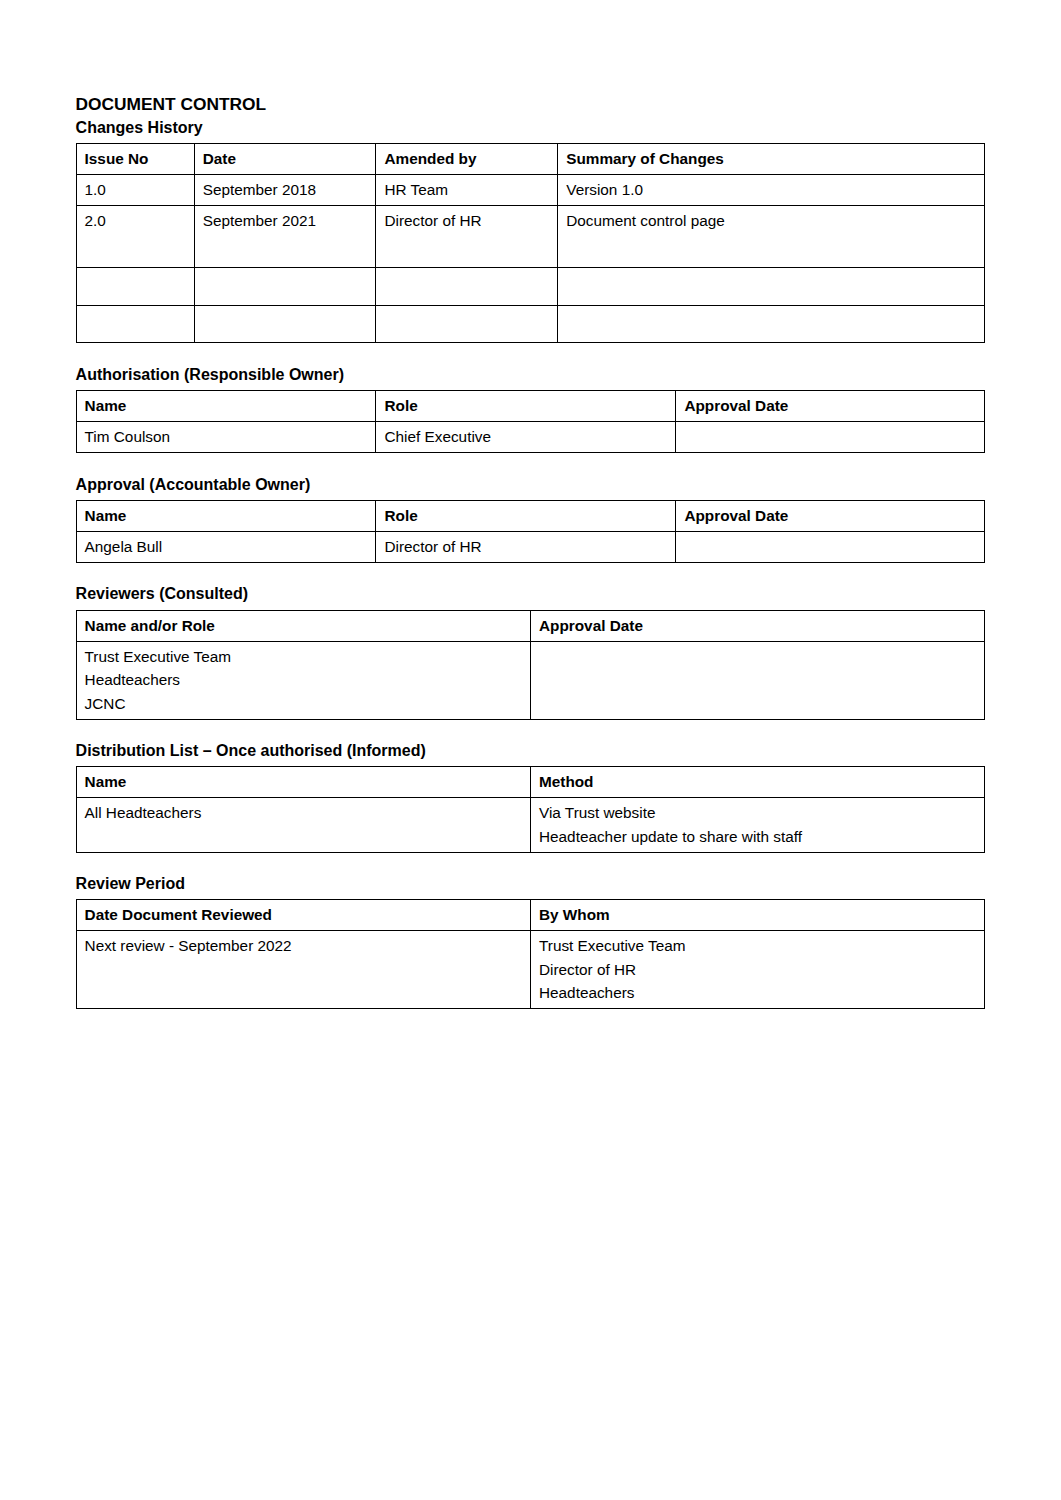Document Control
Changes History
| Issue No | Date | Amended by | Summary of Changes |
| --- | --- | --- | --- |
| 1.0 | September 2018 | HR Team | Version 1.0 |
| 2.0 | September 2021 | Director of HR | Document control page |
Authorisation (Responsible Owner)
| Name | Role | Approval Date |
| --- | --- | --- |
| Tim Coulson | Chief Executive | |
Approval (Accountable Owner)
| Name | Role | Approval Date |
| --- | --- | --- |
| Angela Bull | Director of HR | |
Reviewers (Consulted)
| Name and/or Role | Approval Date |
| --- | --- |
| Trust Executive Team Headteachers JCNC | |
Distribution List – Once authorised (Informed)
| Name | Method |
| --- | --- |
| All Headteachers | Via Trust website Headteacher update to share with staff |
Review Period
| Date Document Reviewed | By Whom |
| --- | --- |
| Next review - September 2022 | Trust Executive Team Director of HR Headteachers |